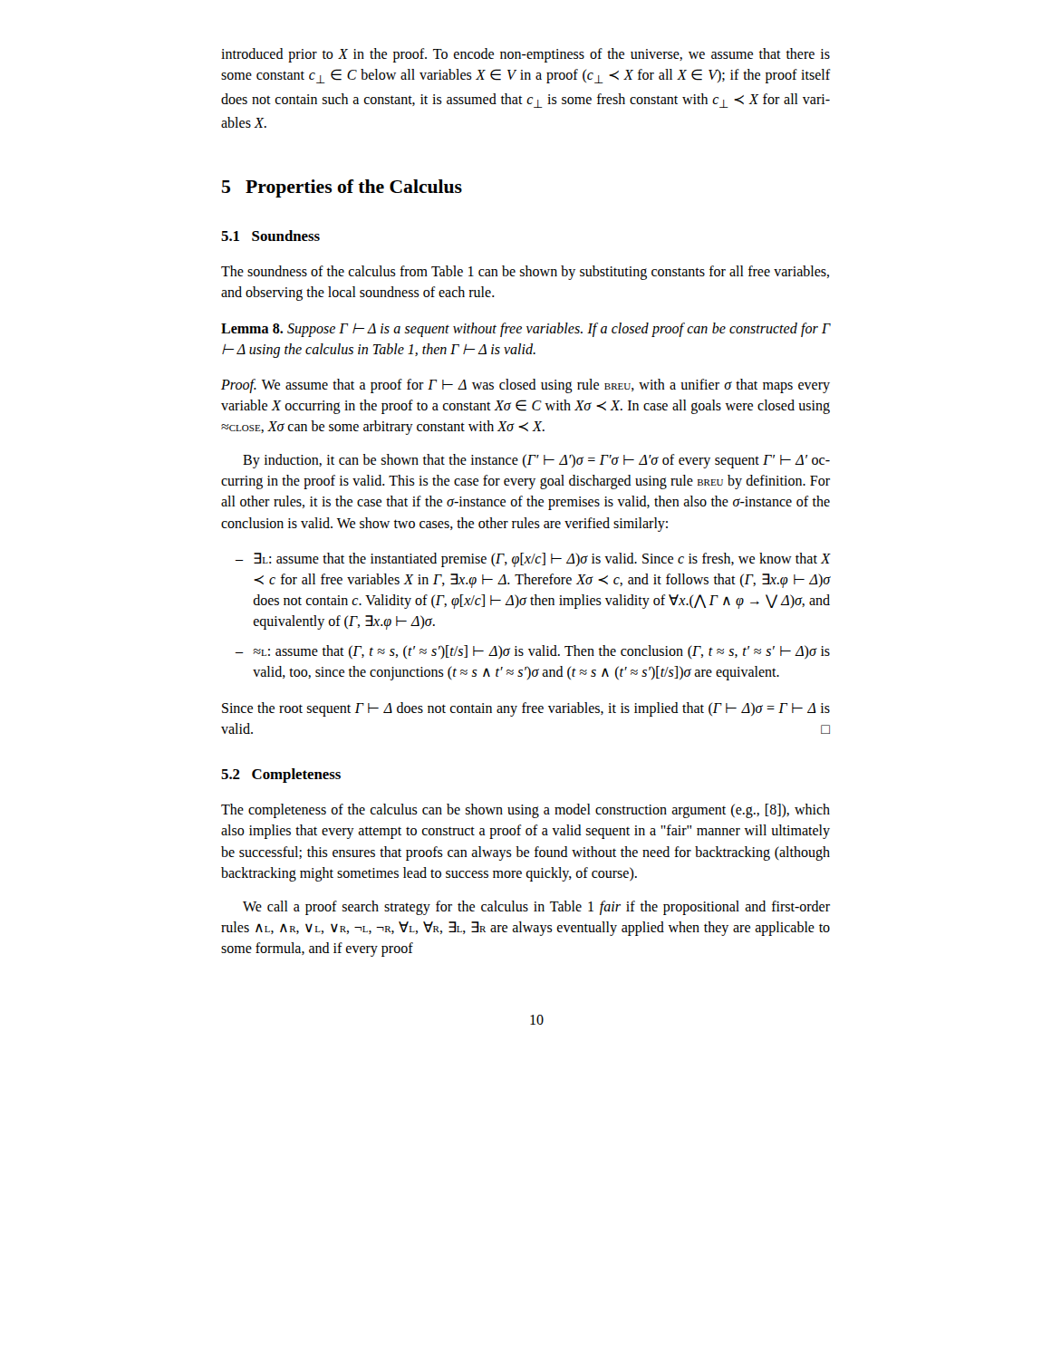introduced prior to X in the proof. To encode non-emptiness of the universe, we assume that there is some constant c⊥ ∈ C below all variables X ∈ V in a proof (c⊥ ≺ X for all X ∈ V); if the proof itself does not contain such a constant, it is assumed that c⊥ is some fresh constant with c⊥ ≺ X for all variables X.
5 Properties of the Calculus
5.1 Soundness
The soundness of the calculus from Table 1 can be shown by substituting constants for all free variables, and observing the local soundness of each rule.
Lemma 8. Suppose Γ ⊢ Δ is a sequent without free variables. If a closed proof can be constructed for Γ ⊢ Δ using the calculus in Table 1, then Γ ⊢ Δ is valid.
Proof. We assume that a proof for Γ ⊢ Δ was closed using rule breu, with a unifier σ that maps every variable X occurring in the proof to a constant Xσ ∈ C with Xσ ≺ X. In case all goals were closed using ≈close, Xσ can be some arbitrary constant with Xσ ≺ X.
By induction, it can be shown that the instance (Γ′ ⊢ Δ′)σ = Γ′σ ⊢ Δ′σ of every sequent Γ′ ⊢ Δ′ occurring in the proof is valid. This is the case for every goal discharged using rule breu by definition. For all other rules, it is the case that if the σ-instance of the premises is valid, then also the σ-instance of the conclusion is valid. We show two cases, the other rules are verified similarly:
∃l: assume that the instantiated premise (Γ, φ[x/c] ⊢ Δ)σ is valid. Since c is fresh, we know that X ≺ c for all free variables X in Γ, ∃x.φ ⊢ Δ. Therefore Xσ ≺ c, and it follows that (Γ, ∃x.φ ⊢ Δ)σ does not contain c. Validity of (Γ, φ[x/c] ⊢ Δ)σ then implies validity of ∀x.(⋀ Γ ∧ φ → ⋁ Δ)σ, and equivalently of (Γ, ∃x.φ ⊢ Δ)σ.
≈l: assume that (Γ, t ≈ s, (t′ ≈ s′)[t/s] ⊢ Δ)σ is valid. Then the conclusion (Γ, t ≈ s, t′ ≈ s′ ⊢ Δ)σ is valid, too, since the conjunctions (t ≈ s ∧ t′ ≈ s′)σ and (t ≈ s ∧ (t′ ≈ s′)[t/s])σ are equivalent.
Since the root sequent Γ ⊢ Δ does not contain any free variables, it is implied that (Γ ⊢ Δ)σ = Γ ⊢ Δ is valid. □
5.2 Completeness
The completeness of the calculus can be shown using a model construction argument (e.g., [8]), which also implies that every attempt to construct a proof of a valid sequent in a "fair" manner will ultimately be successful; this ensures that proofs can always be found without the need for backtracking (although backtracking might sometimes lead to success more quickly, of course).
We call a proof search strategy for the calculus in Table 1 fair if the propositional and first-order rules ∧l, ∧r, ∨l, ∨r, ¬l, ¬r, ∀l, ∀r, ∃l, ∃r are always eventually applied when they are applicable to some formula, and if every proof
10